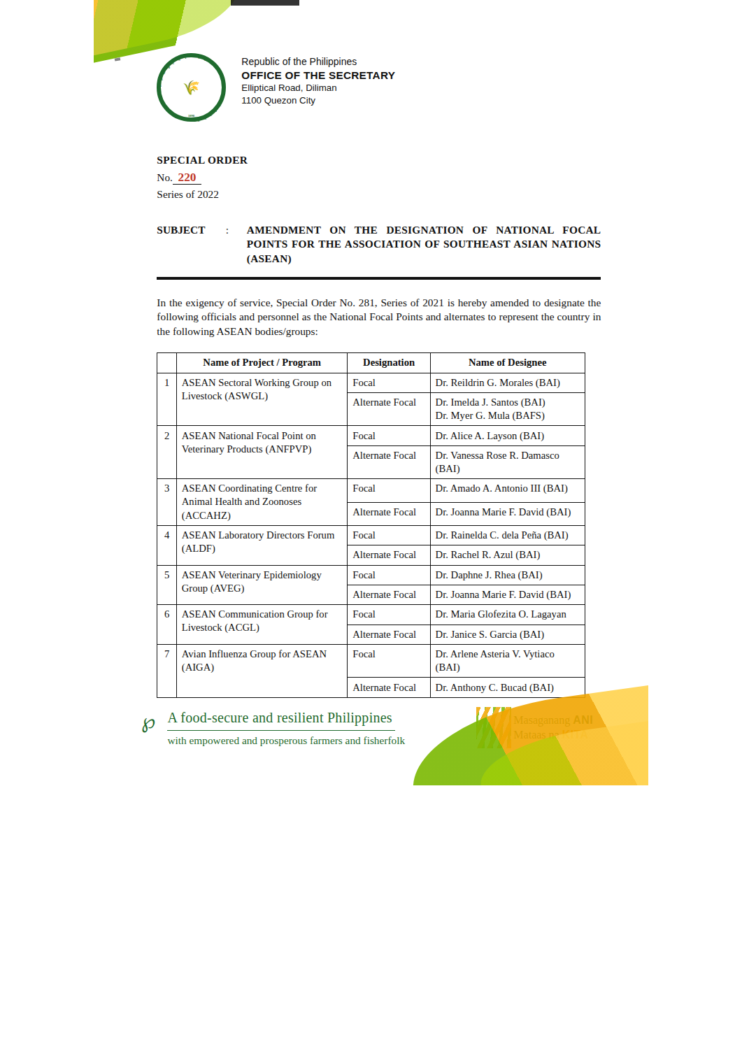D E P A R T M E N T O F A G R I C U L T U R E
🌾
1898
Republic of the Philippines
OFFICE OF THE SECRETARY
Elliptical Road, Diliman
1100 Quezon City
SPECIAL ORDER
No.220
Series of 2022
SUBJECT
:
AMENDMENT ON THE DESIGNATION OF NATIONAL FOCAL POINTS FOR THE ASSOCIATION OF SOUTHEAST ASIAN NATIONS (ASEAN)
In the exigency of service, Special Order No. 281, Series of 2021 is hereby amended to designate the following officials and personnel as the National Focal Points and alternates to represent the country in the following ASEAN bodies/groups:
| | Name of Project / Program | Designation | Name of Designee |
| --- | --- | --- | --- |
| 1 | ASEAN Sectoral Working Group on Livestock (ASWGL) | Focal | Dr. Reildrin G. Morales (BAI) |
| Alternate Focal | Dr. Imelda J. Santos (BAI) Dr. Myer G. Mula (BAFS) |
| 2 | ASEAN National Focal Point on Veterinary Products (ANFPVP) | Focal | Dr. Alice A. Layson (BAI) |
| Alternate Focal | Dr. Vanessa Rose R. Damasco (BAI) |
| 3 | ASEAN Coordinating Centre for Animal Health and Zoonoses (ACCAHZ) | Focal | Dr. Amado A. Antonio III (BAI) |
| Alternate Focal | Dr. Joanna Marie F. David (BAI) |
| 4 | ASEAN Laboratory Directors Forum (ALDF) | Focal | Dr. Rainelda C. dela Peña (BAI) |
| Alternate Focal | Dr. Rachel R. Azul (BAI) |
| 5 | ASEAN Veterinary Epidemiology Group (AVEG) | Focal | Dr. Daphne J. Rhea (BAI) |
| Alternate Focal | Dr. Joanna Marie F. David (BAI) |
| 6 | ASEAN Communication Group for Livestock (ACGL) | Focal | Dr. Maria Glofezita O. Lagayan |
| Alternate Focal | Dr. Janice S. Garcia (BAI) |
| 7 | Avian Influenza Group for ASEAN (AIGA) | Focal | Dr. Arlene Asteria V. Vytiaco (BAI) |
| Alternate Focal | Dr. Anthony C. Bucad (BAI) |
℘
A food-secure and resilient Philippines
with empowered and prosperous farmers and fisherfolk
Masaganang ANI
Mataas na KITA